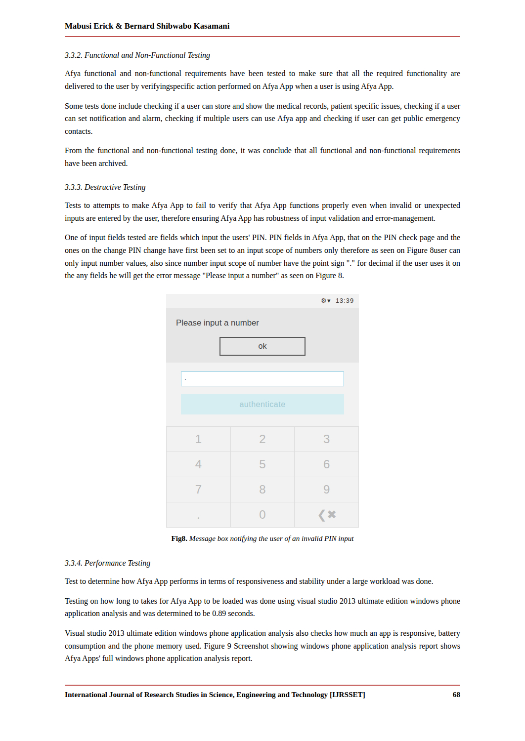Mabusi Erick & Bernard Shibwabo Kasamani
3.3.2. Functional and Non-Functional Testing
Afya functional and non-functional requirements have been tested to make sure that all the required functionality are delivered to the user by verifyingspecific action performed on Afya App when a user is using Afya App.
Some tests done include checking if a user can store and show the medical records, patient specific issues, checking if a user can set notification and alarm, checking if multiple users can use Afya app and checking if user can get public emergency contacts.
From the functional and non-functional testing done, it was conclude that all functional and non-functional requirements have been archived.
3.3.3. Destructive Testing
Tests to attempts to make Afya App to fail to verify that Afya App functions properly even when invalid or unexpected inputs are entered by the user, therefore ensuring Afya App has robustness of input validation and error-management.
One of input fields tested are fields which input the users' PIN. PIN fields in Afya App, that on the PIN check page and the ones on the change PIN change have first been set to an input scope of numbers only therefore as seen on Figure 8user can only input number values, also since number input scope of number have the point sign "." for decimal if the user uses it on the any fields he will get the error message "Please input a number" as seen on Figure 8.
⚙▾ 13:39
Please input a number
ok
.
authenticate
| 1 | 2 | 3 |
| 4 | 5 | 6 |
| 7 | 8 | 9 |
| . | 0 | ❮✖ |
Fig8. Message box notifying the user of an invalid PIN input
3.3.4. Performance Testing
Test to determine how Afya App performs in terms of responsiveness and stability under a large workload was done.
Testing on how long to takes for Afya App to be loaded was done using visual studio 2013 ultimate edition windows phone application analysis and was determined to be 0.89 seconds.
Visual studio 2013 ultimate edition windows phone application analysis also checks how much an app is responsive, battery consumption and the phone memory used. Figure 9 Screenshot showing windows phone application analysis report shows Afya Apps' full windows phone application analysis report.
International Journal of Research Studies in Science, Engineering and Technology [IJRSSET] 68